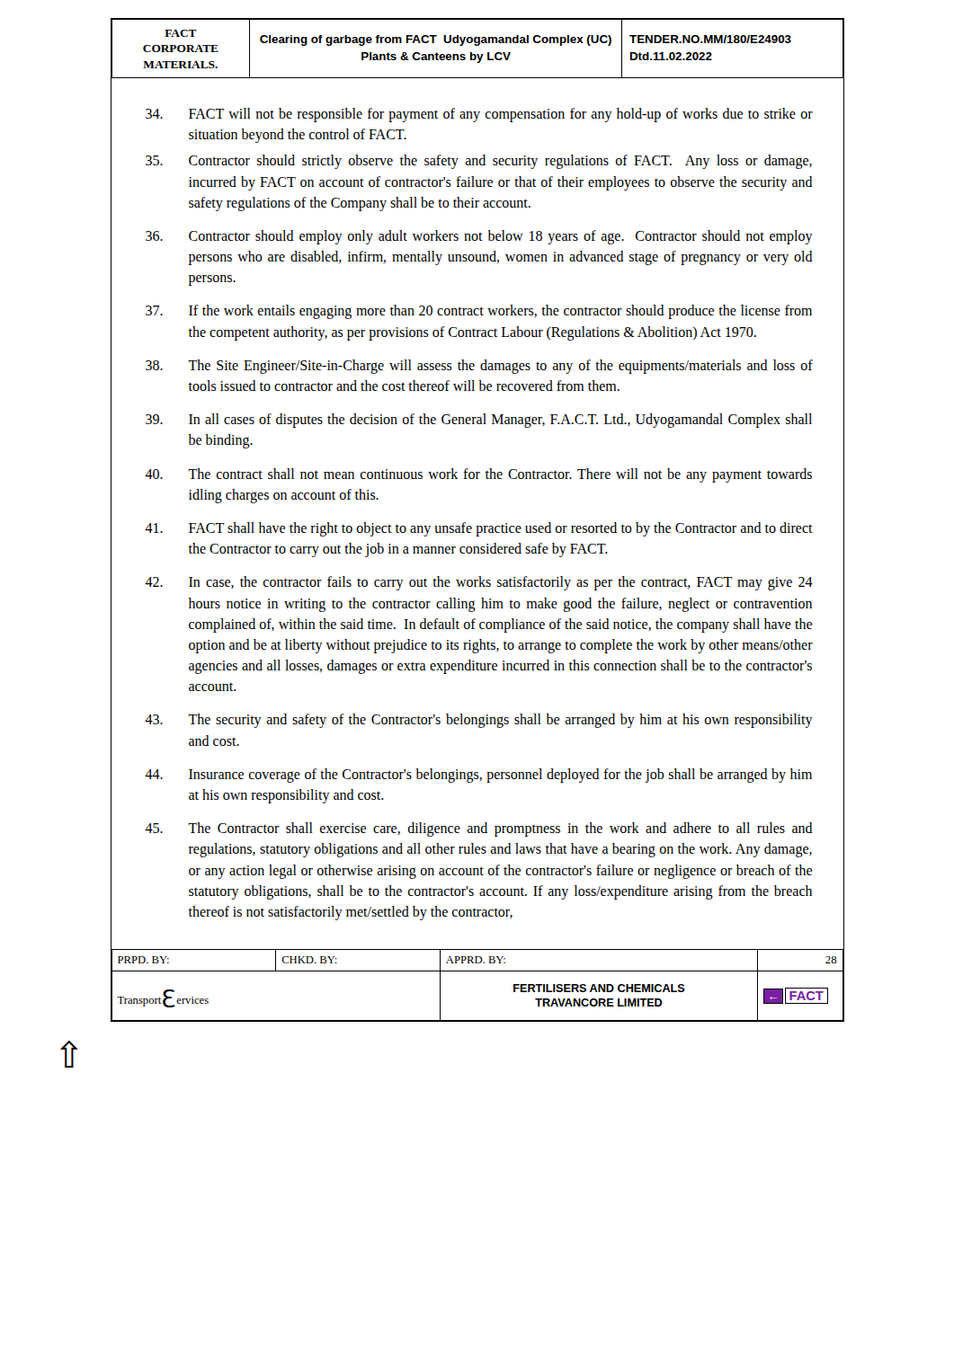| FACT CORPORATE MATERIALS. | Clearing of garbage from FACT Udyogamandal Complex (UC) Plants & Canteens by LCV | TENDER.NO.MM/180/E24903 Dtd.11.02.2022 |
34. FACT will not be responsible for payment of any compensation for any hold-up of works due to strike or situation beyond the control of FACT.
35. Contractor should strictly observe the safety and security regulations of FACT. Any loss or damage, incurred by FACT on account of contractor's failure or that of their employees to observe the security and safety regulations of the Company shall be to their account.
36. Contractor should employ only adult workers not below 18 years of age. Contractor should not employ persons who are disabled, infirm, mentally unsound, women in advanced stage of pregnancy or very old persons.
37. If the work entails engaging more than 20 contract workers, the contractor should produce the license from the competent authority, as per provisions of Contract Labour (Regulations & Abolition) Act 1970.
38. The Site Engineer/Site-in-Charge will assess the damages to any of the equipments/materials and loss of tools issued to contractor and the cost thereof will be recovered from them.
39. In all cases of disputes the decision of the General Manager, F.A.C.T. Ltd., Udyogamandal Complex shall be binding.
40. The contract shall not mean continuous work for the Contractor. There will not be any payment towards idling charges on account of this.
41. FACT shall have the right to object to any unsafe practice used or resorted to by the Contractor and to direct the Contractor to carry out the job in a manner considered safe by FACT.
42. In case, the contractor fails to carry out the works satisfactorily as per the contract, FACT may give 24 hours notice in writing to the contractor calling him to make good the failure, neglect or contravention complained of, within the said time. In default of compliance of the said notice, the company shall have the option and be at liberty without prejudice to its rights, to arrange to complete the work by other means/other agencies and all losses, damages or extra expenditure incurred in this connection shall be to the contractor's account.
43. The security and safety of the Contractor's belongings shall be arranged by him at his own responsibility and cost.
44. Insurance coverage of the Contractor's belongings, personnel deployed for the job shall be arranged by him at his own responsibility and cost.
45. The Contractor shall exercise care, diligence and promptness in the work and adhere to all rules and regulations, statutory obligations and all other rules and laws that have a bearing on the work. Any damage, or any action legal or otherwise arising on account of the contractor's failure or negligence or breach of the statutory obligations, shall be to the contractor's account. If any loss/expenditure arising from the breach thereof is not satisfactorily met/settled by the contractor,
| PRPD. BY: | CHKD. BY: | APPRD. BY: | 28 |
| Transport ℇ ervices | FERTILISERS AND CHEMICALS TRAVANCORE LIMITED | ← FACT |
⇧